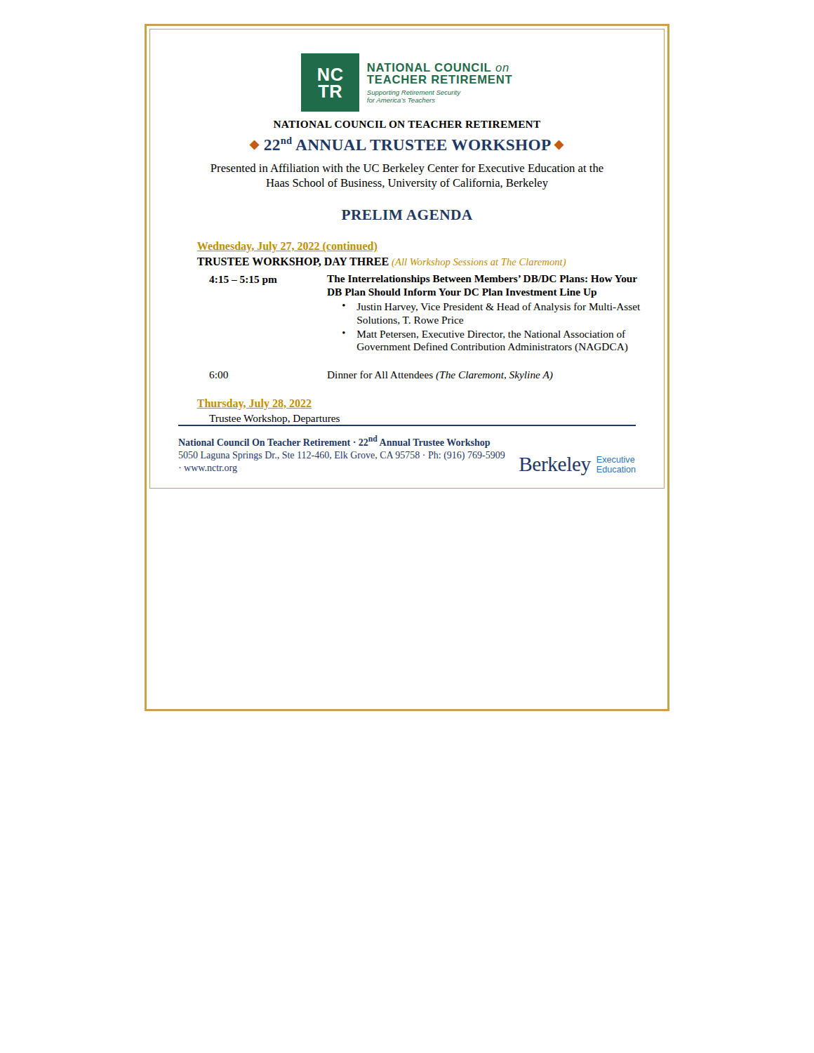NC TR
NATIONAL COUNCIL on
TEACHER RETIREMENT
Supporting Retirement Security
for America’s Teachers
NATIONAL COUNCIL ON TEACHER RETIREMENT
◆ 22nd ANNUAL TRUSTEE WORKSHOP ◆
Presented in Affiliation with the UC Berkeley Center for Executive Education at the
Haas School of Business, University of California, Berkeley
PRELIM AGENDA
Wednesday, July 27, 2022 (continued)
TRUSTEE WORKSHOP, DAY THREE (All Workshop Sessions at The Claremont)
| 4:15 – 5:15 pm | The Interrelationships Between Members’ DB/DC Plans: How Your DB Plan Should Inform Your DC Plan Investment Line Up Justin Harvey, Vice President & Head of Analysis for Multi-Asset Solutions, T. Rowe Price Matt Petersen, Executive Director, the National Association of Government Defined Contribution Administrators (NAGDCA) |
| 6:00 | Dinner for All Attendees (The Claremont, Skyline A) |
Thursday, July 28, 2022
Trustee Workshop, Departures
National Council On Teacher Retirement · 22nd Annual Trustee Workshop
5050 Laguna Springs Dr., Ste 112-460, Elk Grove, CA 95758 · Ph: (916) 769-5909 · www.nctr.org
Berkeley Executive
Education